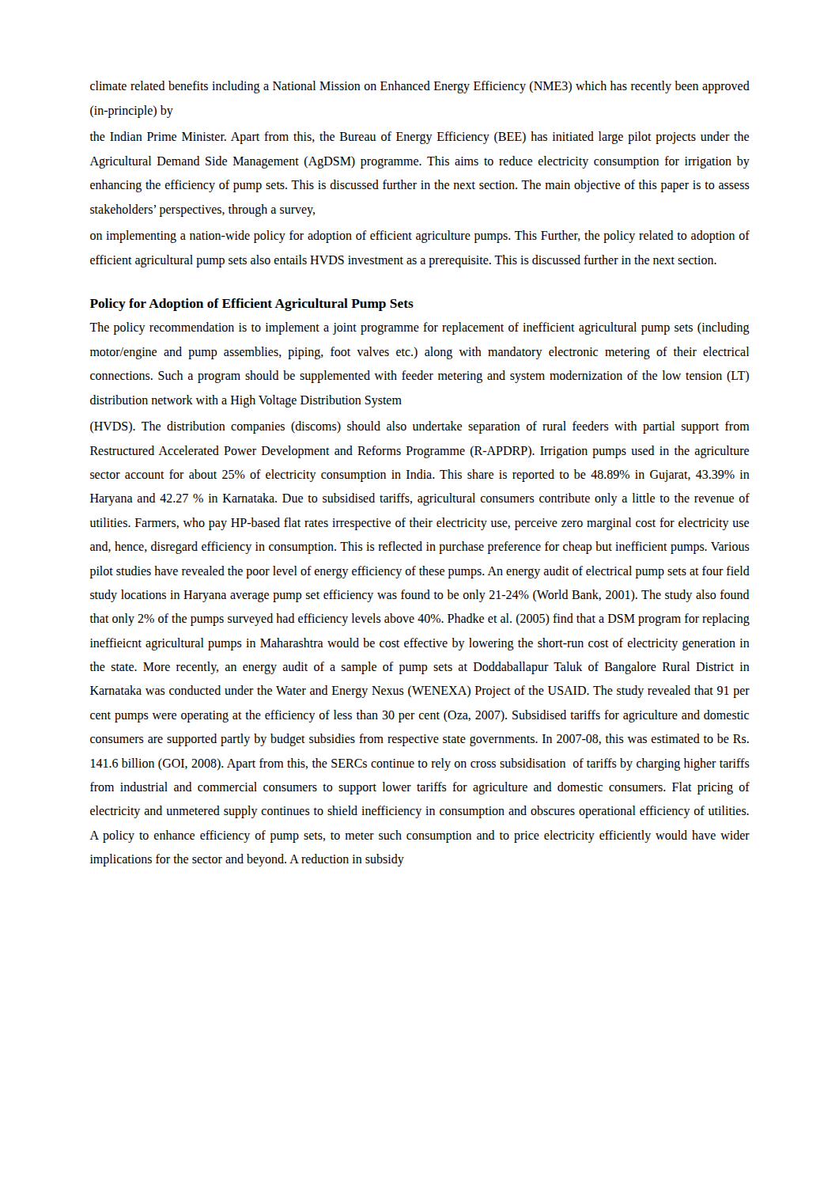climate related benefits including a National Mission on Enhanced Energy Efficiency (NME3) which has recently been approved (in-principle) by
the Indian Prime Minister. Apart from this, the Bureau of Energy Efficiency (BEE) has initiated large pilot projects under the Agricultural Demand Side Management (AgDSM) programme. This aims to reduce electricity consumption for irrigation by enhancing the efficiency of pump sets. This is discussed further in the next section. The main objective of this paper is to assess stakeholders’ perspectives, through a survey,
on implementing a nation-wide policy for adoption of efficient agriculture pumps. This Further, the policy related to adoption of efficient agricultural pump sets also entails HVDS investment as a prerequisite. This is discussed further in the next section.
Policy for Adoption of Efficient Agricultural Pump Sets
The policy recommendation is to implement a joint programme for replacement of inefficient agricultural pump sets (including motor/engine and pump assemblies, piping, foot valves etc.) along with mandatory electronic metering of their electrical connections. Such a program should be supplemented with feeder metering and system modernization of the low tension (LT) distribution network with a High Voltage Distribution System
(HVDS). The distribution companies (discoms) should also undertake separation of rural feeders with partial support from Restructured Accelerated Power Development and Reforms Programme (R-APDRP). Irrigation pumps used in the agriculture sector account for about 25% of electricity consumption in India. This share is reported to be 48.89% in Gujarat, 43.39% in Haryana and 42.27 % in Karnataka. Due to subsidised tariffs, agricultural consumers contribute only a little to the revenue of utilities. Farmers, who pay HP-based flat rates irrespective of their electricity use, perceive zero marginal cost for electricity use and, hence, disregard efficiency in consumption. This is reflected in purchase preference for cheap but inefficient pumps. Various pilot studies have revealed the poor level of energy efficiency of these pumps. An energy audit of electrical pump sets at four field study locations in Haryana average pump set efficiency was found to be only 21-24% (World Bank, 2001). The study also found that only 2% of the pumps surveyed had efficiency levels above 40%. Phadke et al. (2005) find that a DSM program for replacing ineffieicnt agricultural pumps in Maharashtra would be cost effective by lowering the short-run cost of electricity generation in the state. More recently, an energy audit of a sample of pump sets at Doddaballapur Taluk of Bangalore Rural District in Karnataka was conducted under the Water and Energy Nexus (WENEXA) Project of the USAID. The study revealed that 91 per cent pumps were operating at the efficiency of less than 30 per cent (Oza, 2007). Subsidised tariffs for agriculture and domestic consumers are supported partly by budget subsidies from respective state governments. In 2007-08, this was estimated to be Rs. 141.6 billion (GOI, 2008). Apart from this, the SERCs continue to rely on cross subsidisation of tariffs by charging higher tariffs from industrial and commercial consumers to support lower tariffs for agriculture and domestic consumers. Flat pricing of electricity and unmetered supply continues to shield inefficiency in consumption and obscures operational efficiency of utilities. A policy to enhance efficiency of pump sets, to meter such consumption and to price electricity efficiently would have wider implications for the sector and beyond. A reduction in subsidy